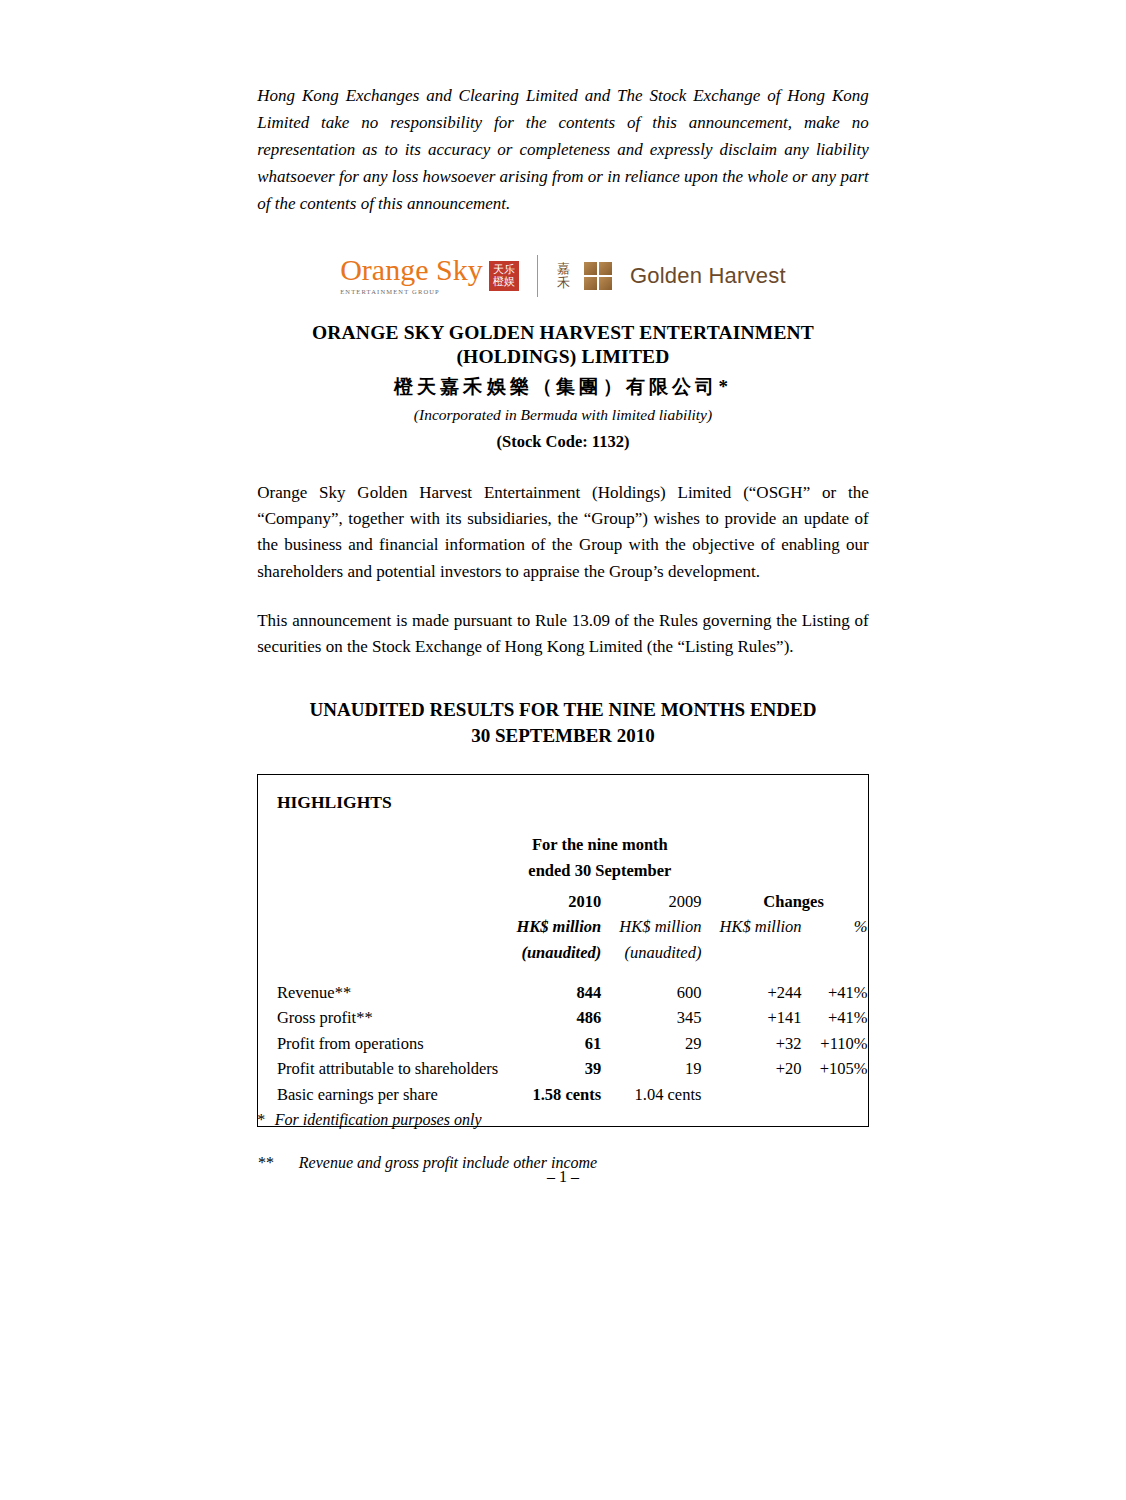Hong Kong Exchanges and Clearing Limited and The Stock Exchange of Hong Kong Limited take no responsibility for the contents of this announcement, make no representation as to its accuracy or completeness and expressly disclaim any liability whatsoever for any loss howsoever arising from or in reliance upon the whole or any part of the contents of this announcement.
Orange Sky
Entertainment Group
天乐
橙娱
嘉
禾
Golden Harvest
ORANGE SKY GOLDEN HARVEST ENTERTAINMENT (HOLDINGS) LIMITED
橙天嘉禾娛樂（集團）有限公司*
(Incorporated in Bermuda with limited liability)
(Stock Code: 1132)
Orange Sky Golden Harvest Entertainment (Holdings) Limited (“OSGH” or the “Company”, together with its subsidiaries, the “Group”) wishes to provide an update of the business and financial information of the Group with the objective of enabling our shareholders and potential investors to appraise the Group’s development.
This announcement is made pursuant to Rule 13.09 of the Rules governing the Listing of securities on the Stock Exchange of Hong Kong Limited (the “Listing Rules”).
UNAUDITED RESULTS FOR THE NINE MONTHS ENDED 30 SEPTEMBER 2010
HIGHLIGHTS
| | For the nine month | | |
| | ended 30 September | | |
| | 2010 | 2009 | Changes |
| | HK$ million | HK$ million | HK$ million | % |
| | (unaudited) | (unaudited) | | |
| Revenue** | 844 | 600 | +244 | +41% |
| Gross profit** | 486 | 345 | +141 | +41% |
| Profit from operations | 61 | 29 | +32 | +110% |
| Profit attributable to shareholders | 39 | 19 | +20 | +105% |
| Basic earnings per share | 1.58 cents | 1.04 cents | | |
**Revenue and gross profit include other income
*For identification purposes only
– 1 –